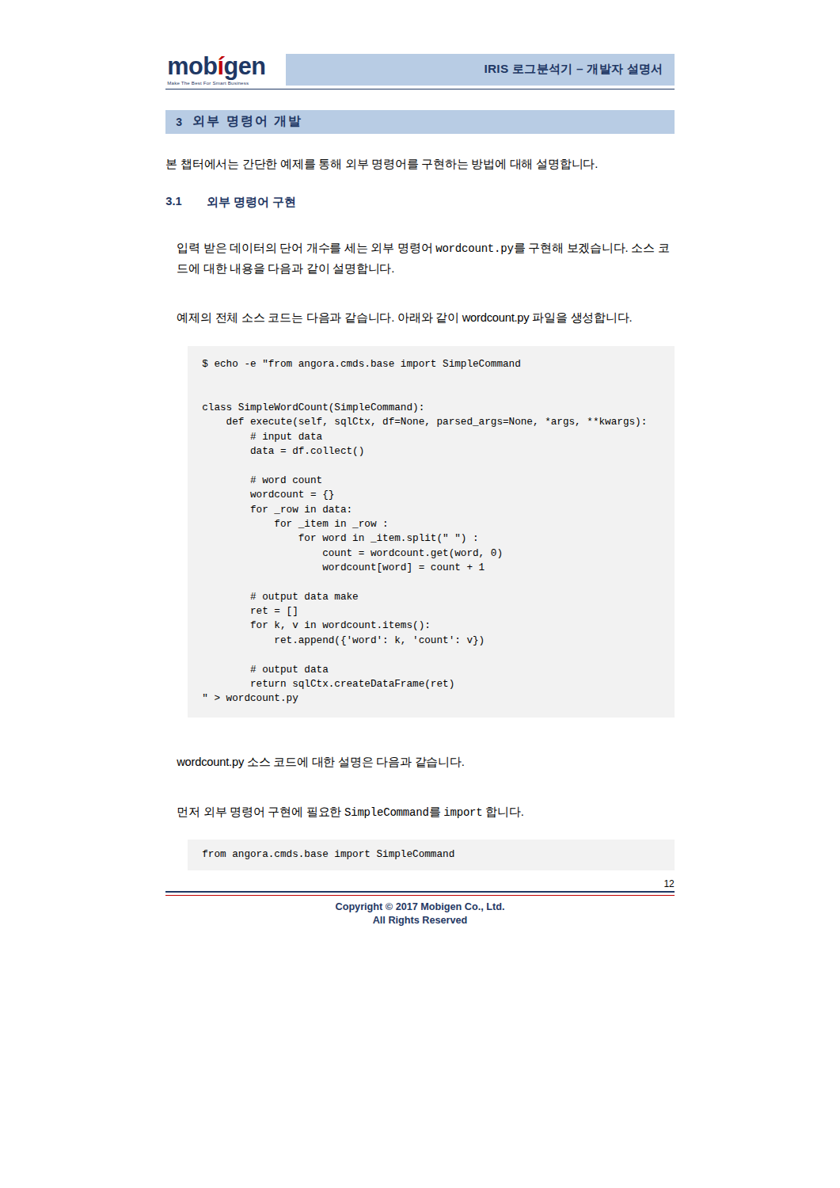mobígen
Make The Best For Smart Business
IRIS 로그분석기 – 개발자 설명서
3
외부 명령어 개발
본 챕터에서는 간단한 예제를 통해 외부 명령어를 구현하는 방법에 대해 설명합니다.
3.1 외부 명령어 구현
입력 받은 데이터의 단어 개수를 세는 외부 명령어 wordcount.py를 구현해 보겠습니다. 소스 코드에 대한 내용을 다음과 같이 설명합니다.
예제의 전체 소스 코드는 다음과 같습니다. 아래와 같이 wordcount.py 파일을 생성합니다.
$ echo -e "from angora.cmds.base import SimpleCommand


class SimpleWordCount(SimpleCommand):
    def execute(self, sqlCtx, df=None, parsed_args=None, *args, **kwargs):
        # input data
        data = df.collect()

        # word count
        wordcount = {}
        for _row in data:
            for _item in _row :
                for word in _item.split(" ") :
                    count = wordcount.get(word, 0)
                    wordcount[word] = count + 1

        # output data make
        ret = []
        for k, v in wordcount.items():
            ret.append({'word': k, 'count': v})

        # output data
        return sqlCtx.createDataFrame(ret)
" > wordcount.py
wordcount.py 소스 코드에 대한 설명은 다음과 같습니다.
먼저 외부 명령어 구현에 필요한 SimpleCommand를 import 합니다.
from angora.cmds.base import SimpleCommand
12
Copyright © 2017 Mobigen Co., Ltd.
All Rights Reserved